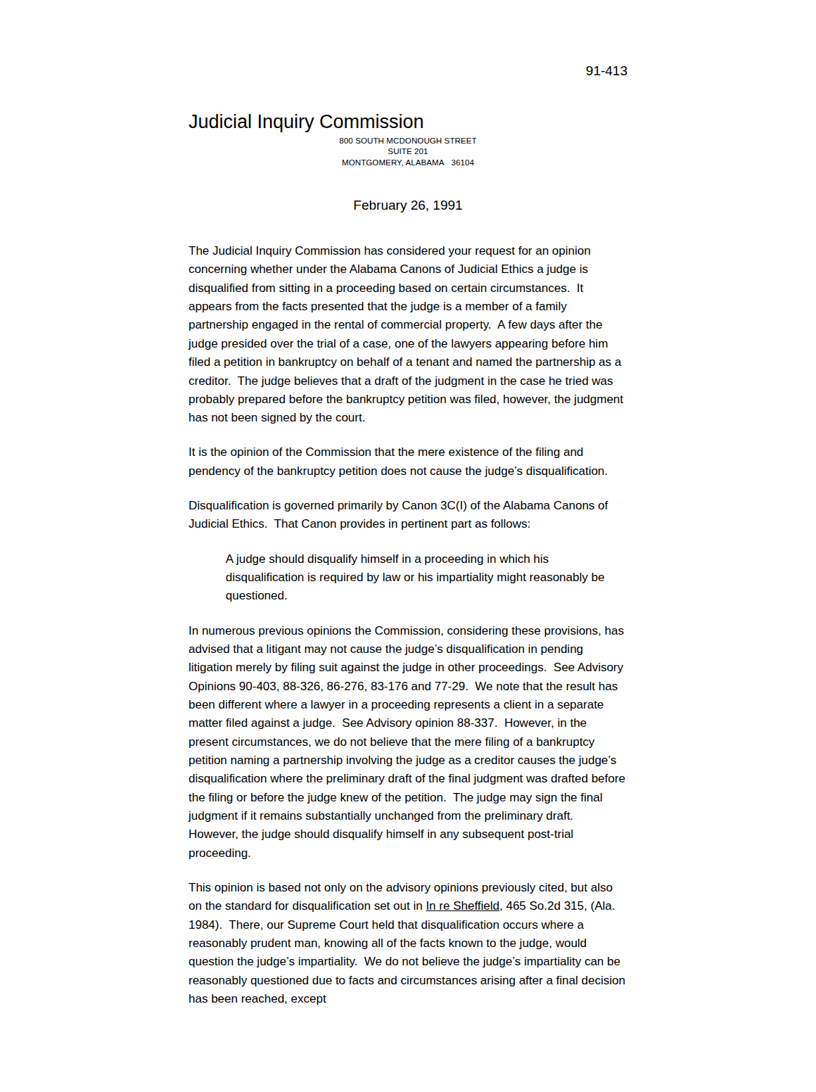91-413
Judicial Inquiry Commission
800 SOUTH MCDONOUGH STREET
SUITE 201
MONTGOMERY, ALABAMA 36104
February 26, 1991
The Judicial Inquiry Commission has considered your request for an opinion concerning whether under the Alabama Canons of Judicial Ethics a judge is disqualified from sitting in a proceeding based on certain circumstances. It appears from the facts presented that the judge is a member of a family partnership engaged in the rental of commercial property. A few days after the judge presided over the trial of a case, one of the lawyers appearing before him filed a petition in bankruptcy on behalf of a tenant and named the partnership as a creditor. The judge believes that a draft of the judgment in the case he tried was probably prepared before the bankruptcy petition was filed, however, the judgment has not been signed by the court.
It is the opinion of the Commission that the mere existence of the filing and pendency of the bankruptcy petition does not cause the judge’s disqualification.
Disqualification is governed primarily by Canon 3C(I) of the Alabama Canons of Judicial Ethics. That Canon provides in pertinent part as follows:
A judge should disqualify himself in a proceeding in which his disqualification is required by law or his impartiality might reasonably be questioned.
In numerous previous opinions the Commission, considering these provisions, has advised that a litigant may not cause the judge’s disqualification in pending litigation merely by filing suit against the judge in other proceedings. See Advisory Opinions 90-403, 88-326, 86-276, 83-176 and 77-29. We note that the result has been different where a lawyer in a proceeding represents a client in a separate matter filed against a judge. See Advisory opinion 88-337. However, in the present circumstances, we do not believe that the mere filing of a bankruptcy petition naming a partnership involving the judge as a creditor causes the judge’s disqualification where the preliminary draft of the final judgment was drafted before the filing or before the judge knew of the petition. The judge may sign the final judgment if it remains substantially unchanged from the preliminary draft. However, the judge should disqualify himself in any subsequent post-trial proceeding.
This opinion is based not only on the advisory opinions previously cited, but also on the standard for disqualification set out in In re Sheffield, 465 So.2d 315, (Ala. 1984). There, our Supreme Court held that disqualification occurs where a reasonably prudent man, knowing all of the facts known to the judge, would question the judge’s impartiality. We do not believe the judge’s impartiality can be reasonably questioned due to facts and circumstances arising after a final decision has been reached, except